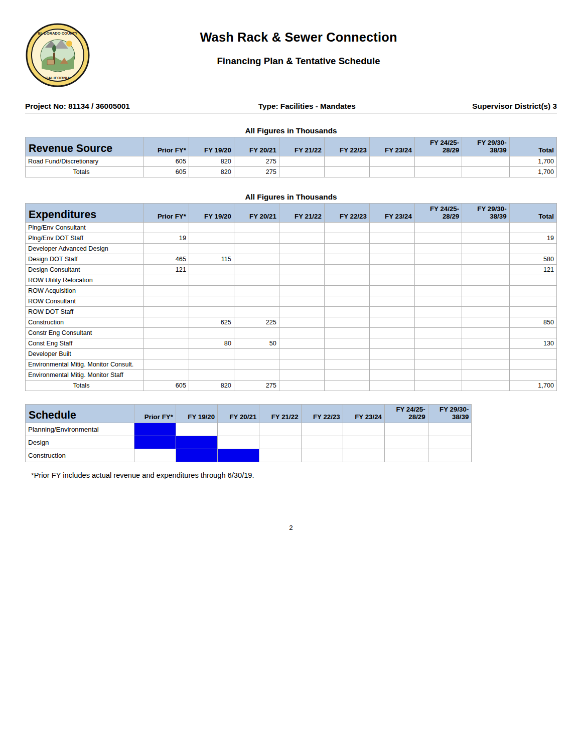EL DORADO COUNTY CALIFORNIA
Wash Rack & Sewer Connection
Financing Plan & Tentative Schedule
Project No: 81134 / 36005001
Type: Facilities - Mandates
Supervisor District(s) 3
All Figures in Thousands
| Revenue Source | Prior FY* | FY 19/20 | FY 20/21 | FY 21/22 | FY 22/23 | FY 23/24 | FY 24/25- 28/29 | FY 29/30- 38/39 | Total |
| --- | --- | --- | --- | --- | --- | --- | --- | --- | --- |
| Road Fund/Discretionary | 605 | 820 | 275 | | | | | | 1,700 |
| Totals | 605 | 820 | 275 | | | | | | 1,700 |
All Figures in Thousands
| Expenditures | Prior FY* | FY 19/20 | FY 20/21 | FY 21/22 | FY 22/23 | FY 23/24 | FY 24/25- 28/29 | FY 29/30- 38/39 | Total |
| --- | --- | --- | --- | --- | --- | --- | --- | --- | --- |
| Plng/Env Consultant | | | | | | | | | |
| Plng/Env DOT Staff | 19 | | | | | | | | 19 |
| Developer Advanced Design | | | | | | | | | |
| Design DOT Staff | 465 | 115 | | | | | | | 580 |
| Design Consultant | 121 | | | | | | | | 121 |
| ROW Utility Relocation | | | | | | | | | |
| ROW Acquisition | | | | | | | | | |
| ROW Consultant | | | | | | | | | |
| ROW DOT Staff | | | | | | | | | |
| Construction | | 625 | 225 | | | | | | 850 |
| Constr Eng Consultant | | | | | | | | | |
| Const Eng Staff | | 80 | 50 | | | | | | 130 |
| Developer Built | | | | | | | | | |
| Environmental Mitig. Monitor Consult. | | | | | | | | | |
| Environmental Mitig. Monitor Staff | | | | | | | | | |
| Totals | 605 | 820 | 275 | | | | | | 1,700 |
| Schedule | Prior FY* | FY 19/20 | FY 20/21 | FY 21/22 | FY 22/23 | FY 23/24 | FY 24/25- 28/29 | FY 29/30- 38/39 |
| --- | --- | --- | --- | --- | --- | --- | --- | --- |
| Planning/Environmental | | | | | | | | |
| Design | | | | | | | | |
| Construction | | | | | | | | |
*Prior FY includes actual revenue and expenditures through 6/30/19.
2